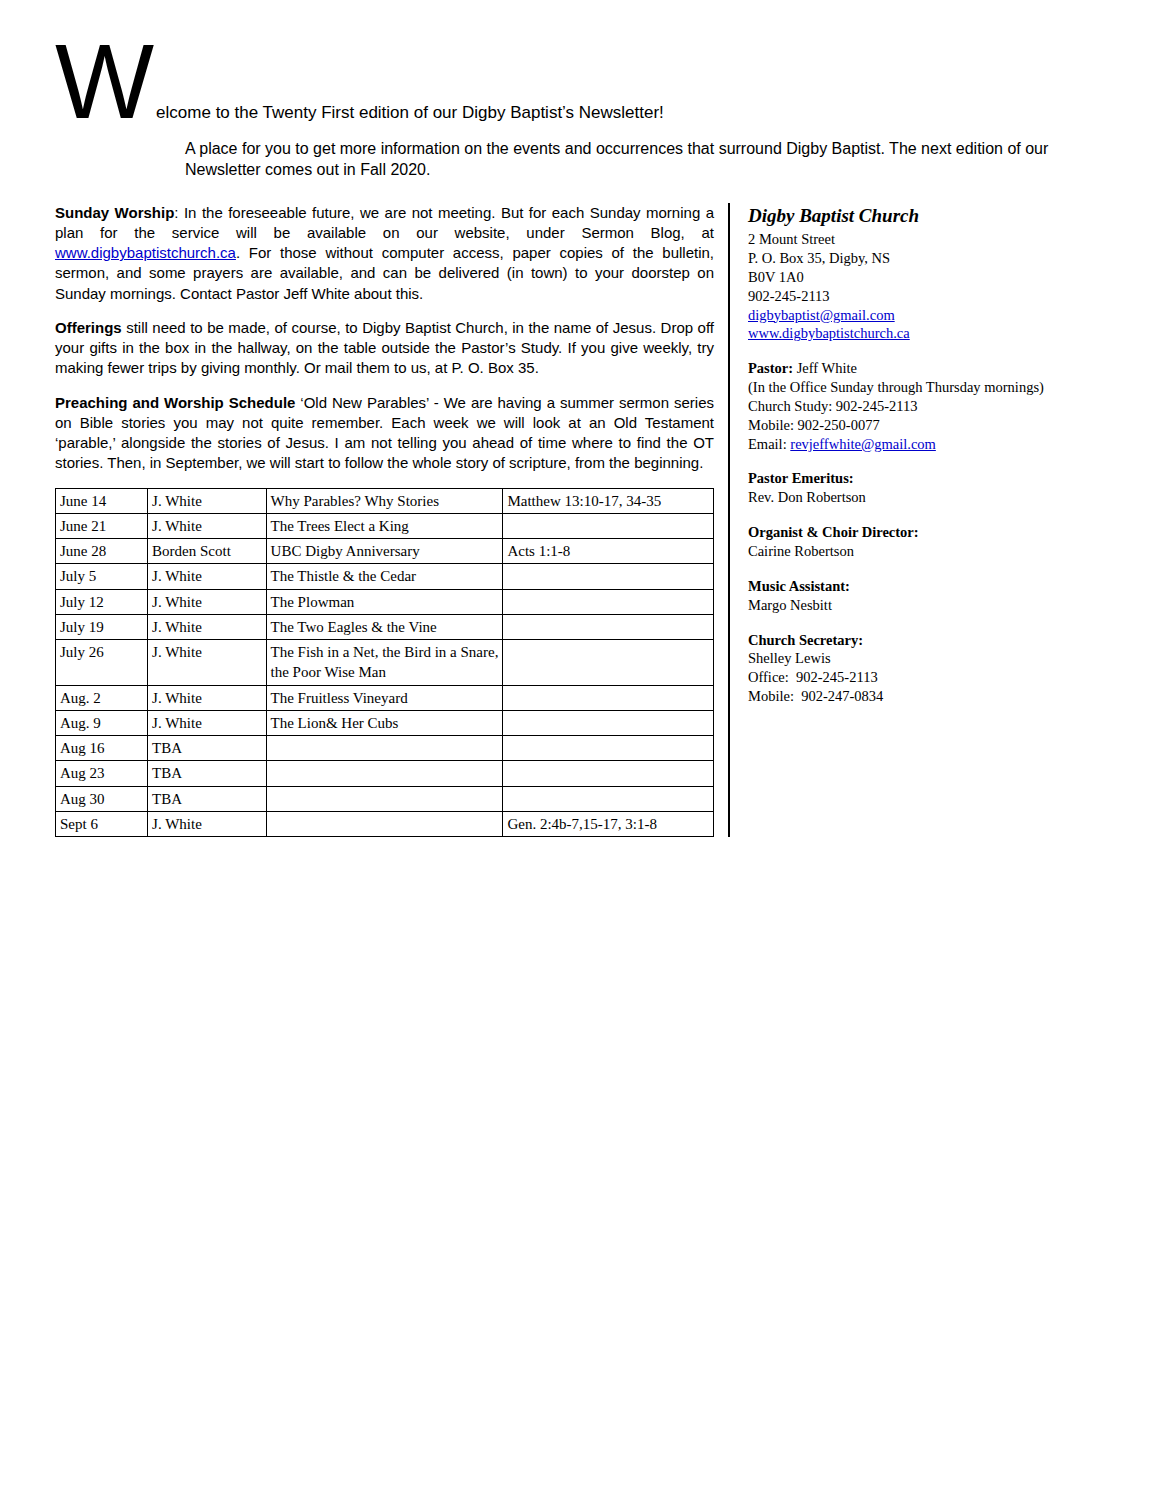W
elcome to the Twenty First edition of our Digby Baptist’s Newsletter!
A place for you to get more information on the events and occurrences that surround Digby Baptist. The next edition of our Newsletter comes out in Fall 2020.
Sunday Worship: In the foreseeable future, we are not meeting. But for each Sunday morning a plan for the service will be available on our website, under Sermon Blog, at www.digbybaptistchurch.ca. For those without computer access, paper copies of the bulletin, sermon, and some prayers are available, and can be delivered (in town) to your doorstep on Sunday mornings. Contact Pastor Jeff White about this.
Offerings still need to be made, of course, to Digby Baptist Church, in the name of Jesus. Drop off your gifts in the box in the hallway, on the table outside the Pastor’s Study. If you give weekly, try making fewer trips by giving monthly. Or mail them to us, at P. O. Box 35.
Preaching and Worship Schedule ‘Old New Parables’ - We are having a summer sermon series on Bible stories you may not quite remember. Each week we will look at an Old Testament ‘parable,’ alongside the stories of Jesus. I am not telling you ahead of time where to find the OT stories. Then, in September, we will start to follow the whole story of scripture, from the beginning.
| June 14 | J. White | Why Parables? Why Stories | Matthew 13:10-17, 34-35 |
| June 21 | J. White | The Trees Elect a King | |
| June 28 | Borden Scott | UBC Digby Anniversary | Acts 1:1-8 |
| July 5 | J. White | The Thistle & the Cedar | |
| July 12 | J. White | The Plowman | |
| July 19 | J. White | The Two Eagles & the Vine | |
| July 26 | J. White | The Fish in a Net, the Bird in a Snare, the Poor Wise Man | |
| Aug. 2 | J. White | The Fruitless Vineyard | |
| Aug. 9 | J. White | The Lion& Her Cubs | |
| Aug 16 | TBA | | |
| Aug 23 | TBA | | |
| Aug 30 | TBA | | |
| Sept 6 | J. White | | Gen. 2:4b-7,15-17, 3:1-8 |
Digby Baptist Church
2 Mount Street
P. O. Box 35, Digby, NS
B0V 1A0
902-245-2113
digbybaptist@gmail.com
www.digbybaptistchurch.ca
Pastor: Jeff White
(In the Office Sunday through Thursday mornings)
Church Study: 902-245-2113
Mobile: 902-250-0077
Email: revjeffwhite@gmail.com
Pastor Emeritus:
Rev. Don Robertson
Organist & Choir Director:
Cairine Robertson
Music Assistant:
Margo Nesbitt
Church Secretary:
Shelley Lewis
Office: 902-245-2113
Mobile: 902-247-0834